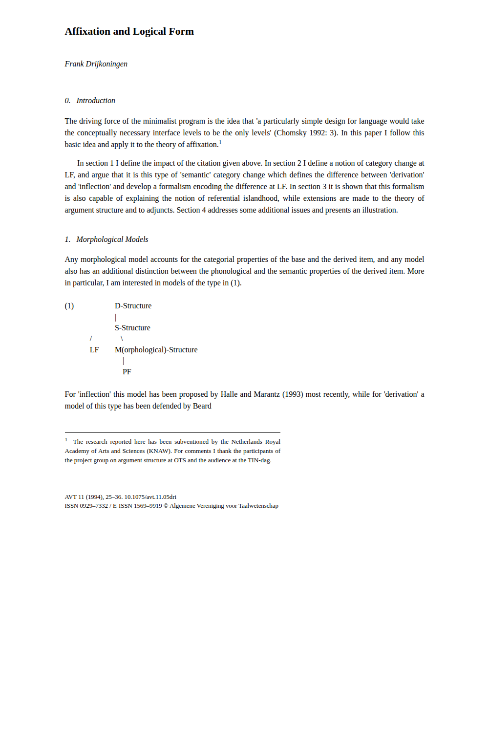Affixation and Logical Form
Frank Drijkoningen
0. Introduction
The driving force of the minimalist program is the idea that 'a particularly simple design for language would take the conceptually necessary interface levels to be the only levels' (Chomsky 1992: 3). In this paper I follow this basic idea and apply it to the theory of affixation.1
In section 1 I define the impact of the citation given above. In section 2 I define a notion of category change at LF, and argue that it is this type of 'semantic' category change which defines the difference between 'derivation' and 'inflection' and develop a formalism encoding the difference at LF. In section 3 it is shown that this formalism is also capable of explaining the notion of referential islandhood, while extensions are made to the theory of argument structure and to adjuncts. Section 4 addresses some additional issues and presents an illustration.
1. Morphological Models
Any morphological model accounts for the categorial properties of the base and the derived item, and any model also has an additional distinction between the phonological and the semantic properties of the derived item. More in particular, I am interested in models of the type in (1).
(1)
D-Structure
|
S-Structure
/
\
LF
M(orphological)-Structure
|
PF
For 'inflection' this model has been proposed by Halle and Marantz (1993) most recently, while for 'derivation' a model of this type has been defended by Beard
1 The research reported here has been subventioned by the Netherlands Royal Academy of Arts and Sciences (KNAW). For comments I thank the participants of the project group on argument structure at OTS and the audience at the TIN-dag.
AVT 11 (1994), 25–36. 10.1075/avt.11.05dri
ISSN 0929–7332 / E-ISSN 1569–9919 © Algemene Vereniging voor Taalwetenschap